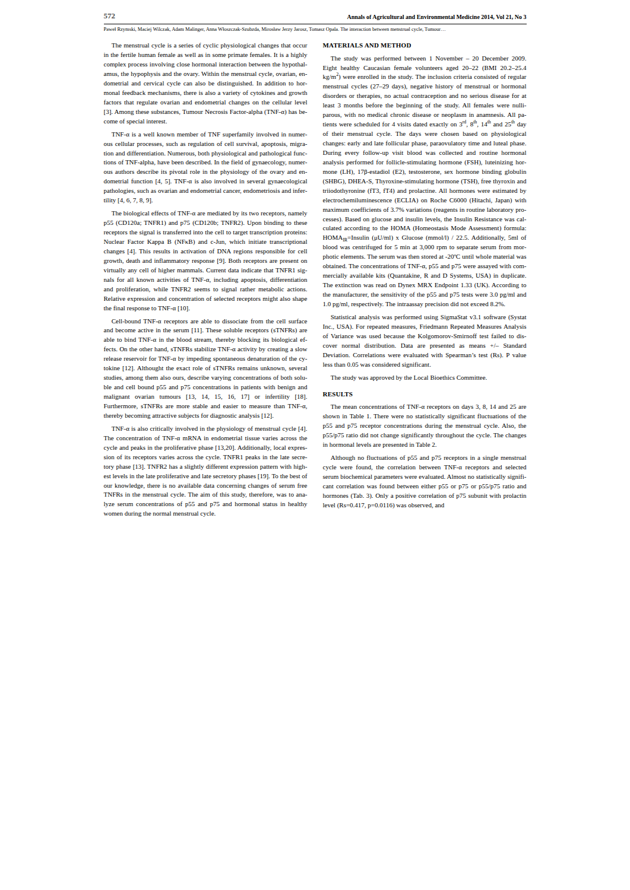572
Annals of Agricultural and Environmental Medicine 2014, Vol 21, No 3
Paweł Rzymski, Maciej Wilczak, Adam Malinger, Anna Włoszczak-Szubzda, Mirosław Jerzy Jarosz, Tomasz Opala. The interaction between menstrual cycle, Tumour…
The menstrual cycle is a series of cyclic physiological changes that occur in the fertile human female as well as in some primate females. It is a highly complex process involving close hormonal interaction between the hypothalamus, the hypophysis and the ovary. Within the menstrual cycle, ovarian, endometrial and cervical cycle can also be distinguished. In addition to hormonal feedback mechanisms, there is also a variety of cytokines and growth factors that regulate ovarian and endometrial changes on the cellular level [3]. Among these substances, Tumour Necrosis Factor-alpha (TNF-α) has become of special interest.
TNF-α is a well known member of TNF superfamily involved in numerous cellular processes, such as regulation of cell survival, apoptosis, migration and differentiation. Numerous, both physiological and pathological functions of TNF-alpha, have been described. In the field of gynaecology, numerous authors describe its pivotal role in the physiology of the ovary and endometrial function [4, 5]. TNF-α is also involved in several gynaecological pathologies, such as ovarian and endometrial cancer, endometriosis and infertility [4, 6, 7, 8, 9].
The biological effects of TNF-α are mediated by its two receptors, namely p55 (CD120a; TNFR1) and p75 (CD120b; TNFR2). Upon binding to these receptors the signal is transferred into the cell to target transcription proteins: Nuclear Factor Kappa B (NFκB) and c-Jun, which initiate transcriptional changes [4]. This results in activation of DNA regions responsible for cell growth, death and inflammatory response [9]. Both receptors are present on virtually any cell of higher mammals. Current data indicate that TNFR1 signals for all known activities of TNF-α, including apoptosis, differentiation and proliferation, while TNFR2 seems to signal rather metabolic actions. Relative expression and concentration of selected receptors might also shape the final response to TNF-α [10].
Cell-bound TNF-α receptors are able to dissociate from the cell surface and become active in the serum [11]. These soluble receptors (sTNFRs) are able to bind TNF-α in the blood stream, thereby blocking its biological effects. On the other hand, sTNFRs stabilize TNF-α activity by creating a slow release reservoir for TNF-α by impeding spontaneous denaturation of the cytokine [12]. Althought the exact role of sTNFRs remains unknown, several studies, among them also ours, describe varying concentrations of both soluble and cell bound p55 and p75 concentrations in patients with benign and malignant ovarian tumours [13, 14, 15, 16, 17] or infertility [18]. Furthermore, sTNFRs are more stable and easier to measure than TNF-α, thereby becoming attractive subjects for diagnostic analysis [12].
TNF-α is also critically involved in the physiology of menstrual cycle [4]. The concentration of TNF-α mRNA in endometrial tissue varies across the cycle and peaks in the proliferative phase [13,20]. Additionally, local expression of its receptors varies across the cycle. TNFR1 peaks in the late secretory phase [13]. TNFR2 has a slightly different expression pattern with highest levels in the late proliferative and late secretory phases [19]. To the best of our knowledge, there is no available data concerning changes of serum free TNFRs in the menstrual cycle. The aim of this study, therefore, was to analyze serum concentrations of p55 and p75 and hormonal status in healthy women during the normal menstrual cycle.
MATERIALS AND METHOD
The study was performed between 1 November – 20 December 2009. Eight healthy Caucasian female volunteers aged 20–22 (BMI 20.2–25.4 kg/m2) were enrolled in the study. The inclusion criteria consisted of regular menstrual cycles (27–29 days), negative history of menstrual or hormonal disorders or therapies, no actual contraception and no serious disease for at least 3 months before the beginning of the study. All females were nulliparous, with no medical chronic disease or neoplasm in anamnesis. All patients were scheduled for 4 visits dated exactly on 3rd, 8th, 14th and 25th day of their menstrual cycle. The days were chosen based on physiological changes: early and late follicular phase, paraovulatory time and luteal phase. During every follow-up visit blood was collected and routine hormonal analysis performed for follicle-stimulating hormone (FSH), luteinizing hormone (LH), 17β-estadiol (E2), testosterone, sex hormone binding globulin (SHBG), DHEA-S, Thyroxine-stimulating hormone (TSH), free thyroxin and triiodothyronine (fT3, fT4) and prolactine. All hormones were estimated by electrochemiluminescence (ECLIA) on Roche C6000 (Hitachi, Japan) with maximum coefficients of 3.7% variations (reagents in routine laboratory processes). Based on glucose and insulin levels, the Insulin Resistance was calculated according to the HOMA (Homeostasis Mode Assessment) formula: HOMAIR=Insulin (μU/ml) x Glucose (mmol/l) / 22.5. Additionally, 5ml of blood was centrifuged for 5 min at 3,000 rpm to separate serum from morphotic elements. The serum was then stored at -20ºC until whole material was obtained. The concentrations of TNF-α, p55 and p75 were assayed with commercially available kits (Quantakine, R and D Systems, USA) in duplicate. The extinction was read on Dynex MRX Endpoint 1.33 (UK). According to the manufacturer, the sensitivity of the p55 and p75 tests were 3.0 pg/ml and 1.0 pg/ml, respectively. The intraassay precision did not exceed 8.2%.
Statistical analysis was performed using SigmaStat v3.1 software (Systat Inc., USA). For repeated measures, Friedmann Repeated Measures Analysis of Variance was used because the Kolgomorov-Smirnoff test failed to discover normal distribution. Data are presented as means +/– Standard Deviation. Correlations were evaluated with Spearman’s test (Rs). P value less than 0.05 was considered significant.
The study was approved by the Local Bioethics Committee.
RESULTS
The mean concentrations of TNF-α receptors on days 3, 8, 14 and 25 are shown in Table 1. There were no statistically significant fluctuations of the p55 and p75 receptor concentrations during the menstrual cycle. Also, the p55/p75 ratio did not change significantly throughout the cycle. The changes in hormonal levels are presented in Table 2.
Although no fluctuations of p55 and p75 receptors in a single menstrual cycle were found, the correlation between TNF-α receptors and selected serum biochemical parameters were evaluated. Almost no statistically significant correlation was found between either p55 or p75 or p55/p75 ratio and hormones (Tab. 3). Only a positive correlation of p75 subunit with prolactin level (Rs=0.417, p=0.0116) was observed, and